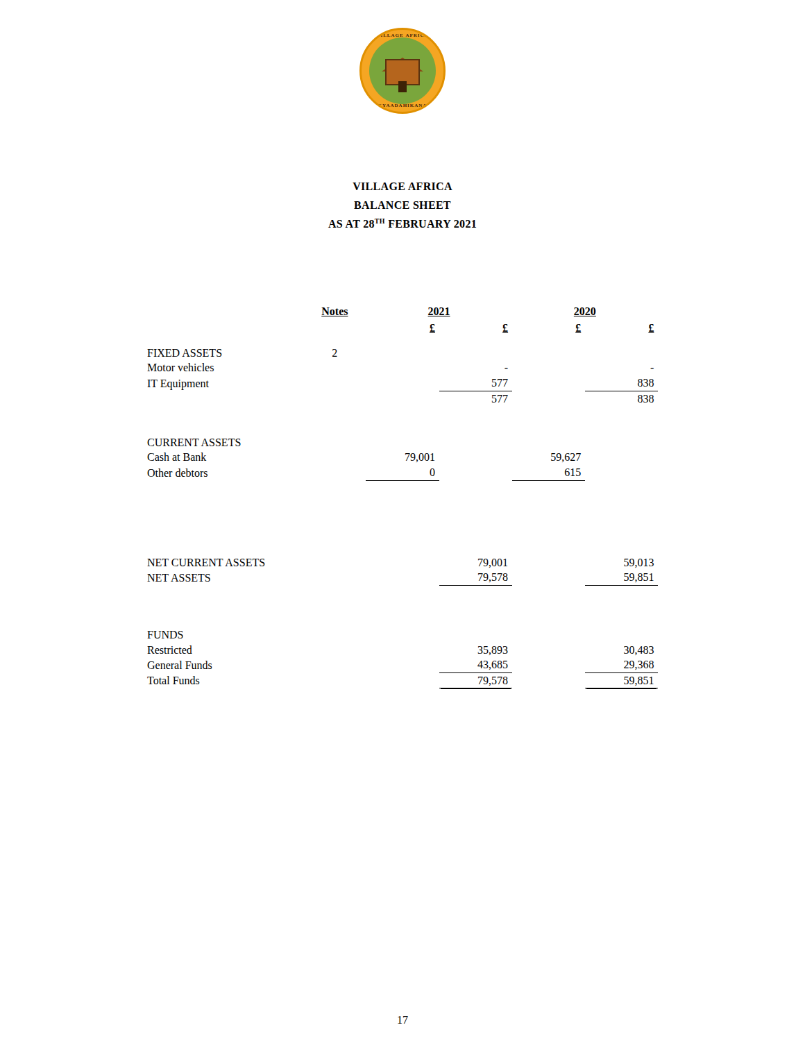VILLAGE AFRICA KYAADAHIKANA
Village Africa
Balance Sheet
As at 28th February 2021
| | Notes | 2021 | 2020 |
| --- | --- | --- | --- |
| | | £ | £ | £ | £ |
| FIXED ASSETS | 2 | | | | |
| Motor vehicles | | | - | | - |
| IT Equipment | | | 577 | | 838 |
| | | | 577 | | 838 |
| CURRENT ASSETS | | | | | |
| Cash at Bank | | 79,001 | | 59,627 | |
| Other debtors | | 0 | | 615 | |
| NET CURRENT ASSETS | | | 79,001 | | 59,013 |
| NET ASSETS | | | 79,578 | | 59,851 |
| FUNDS | | | | | |
| Restricted | | | 35,893 | | 30,483 |
| General Funds | | | 43,685 | | 29,368 |
| Total Funds | | | 79,578 | | 59,851 |
17